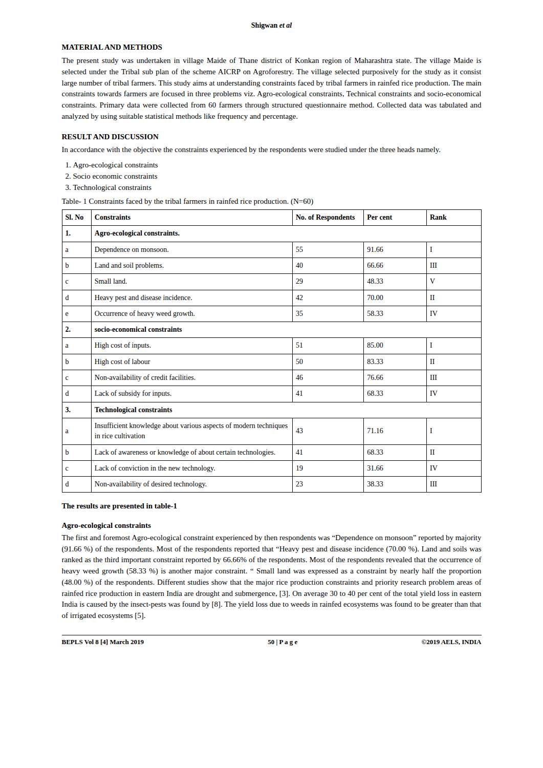Shigwan et al
Material and Methods
The present study was undertaken in village Maide of Thane district of Konkan region of Maharashtra state. The village Maide is selected under the Tribal sub plan of the scheme AICRP on Agroforestry. The village selected purposively for the study as it consist large number of tribal farmers. This study aims at understanding constraints faced by tribal farmers in rainfed rice production. The main constraints towards farmers are focused in three problems viz. Agro-ecological constraints, Technical constraints and socio-economical constraints. Primary data were collected from 60 farmers through structured questionnaire method. Collected data was tabulated and analyzed by using suitable statistical methods like frequency and percentage.
Result and Discussion
In accordance with the objective the constraints experienced by the respondents were studied under the three heads namely.
Agro-ecological constraints
Socio economic constraints
Technological constraints
Table- 1 Constraints faced by the tribal farmers in rainfed rice production. (N=60)
| Sl. No | Constraints | No. of Respondents | Per cent | Rank |
| --- | --- | --- | --- | --- |
| 1. | Agro-ecological constraints. |
| a | Dependence on monsoon. | 55 | 91.66 | I |
| b | Land and soil problems. | 40 | 66.66 | III |
| c | Small land. | 29 | 48.33 | V |
| d | Heavy pest and disease incidence. | 42 | 70.00 | II |
| e | Occurrence of heavy weed growth. | 35 | 58.33 | IV |
| 2. | socio-economical constraints |
| a | High cost of inputs. | 51 | 85.00 | I |
| b | High cost of labour | 50 | 83.33 | II |
| c | Non-availability of credit facilities. | 46 | 76.66 | III |
| d | Lack of subsidy for inputs. | 41 | 68.33 | IV |
| 3. | Technological constraints |
| a | Insufficient knowledge about various aspects of modern techniques in rice cultivation | 43 | 71.16 | I |
| b | Lack of awareness or knowledge of about certain technologies. | 41 | 68.33 | II |
| c | Lack of conviction in the new technology. | 19 | 31.66 | IV |
| d | Non-availability of desired technology. | 23 | 38.33 | III |
The results are presented in table-1
Agro-ecological constraints
The first and foremost Agro-ecological constraint experienced by then respondents was “Dependence on monsoon” reported by majority (91.66 %) of the respondents. Most of the respondents reported that “Heavy pest and disease incidence (70.00 %). Land and soils was ranked as the third important constraint reported by 66.66% of the respondents. Most of the respondents revealed that the occurrence of heavy weed growth (58.33 %) is another major constraint. “ Small land was expressed as a constraint by nearly half the proportion (48.00 %) of the respondents. Different studies show that the major rice production constraints and priority research problem areas of rainfed rice production in eastern India are drought and submergence, [3]. On average 30 to 40 per cent of the total yield loss in eastern India is caused by the insect-pests was found by [8]. The yield loss due to weeds in rainfed ecosystems was found to be greater than that of irrigated ecosystems [5].
BEPLS Vol 8 [4] March 2019 50 | P a g e ©2019 AELS, INDIA